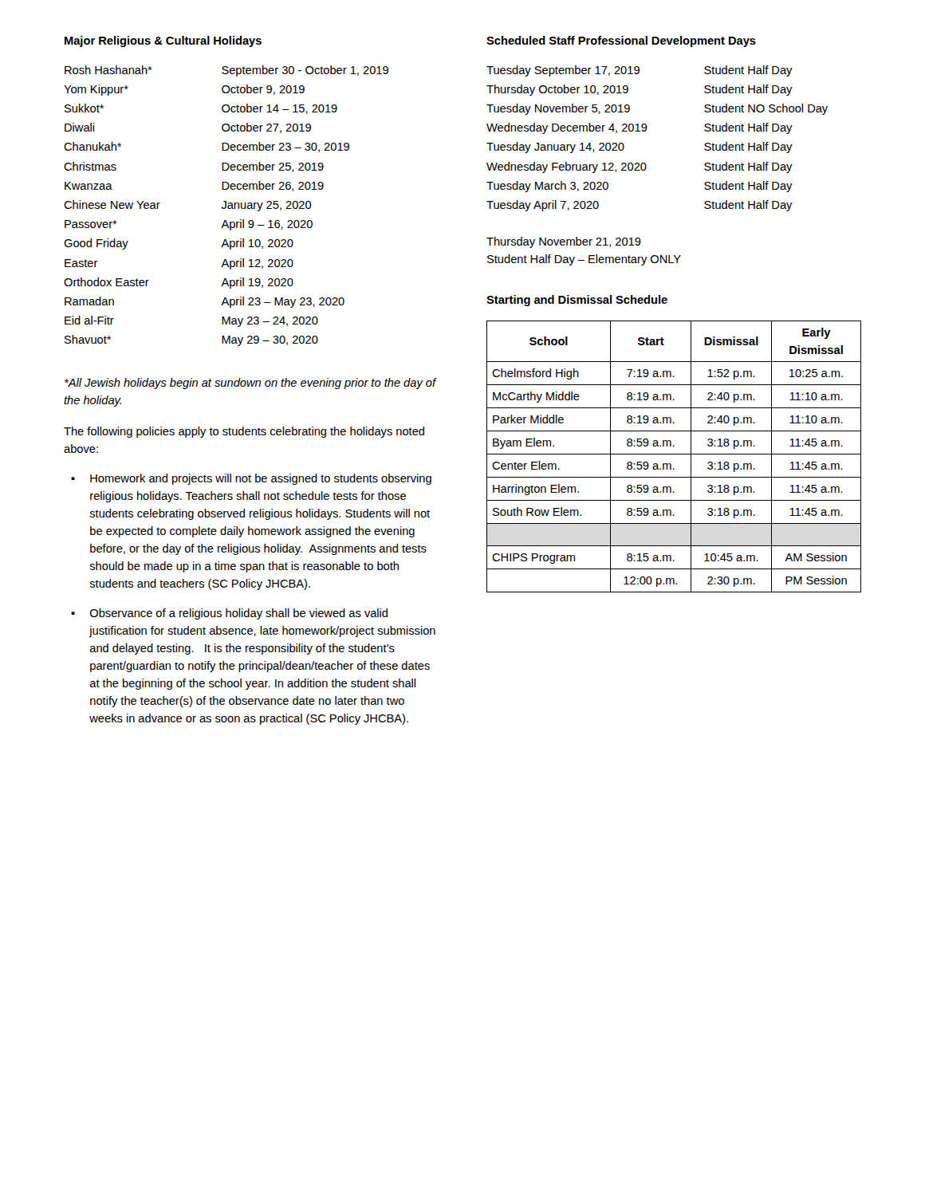Major Religious & Cultural Holidays
| Rosh Hashanah* | September 30 - October 1, 2019 |
| Yom Kippur* | October 9, 2019 |
| Sukkot* | October 14 – 15, 2019 |
| Diwali | October 27, 2019 |
| Chanukah* | December 23 – 30, 2019 |
| Christmas | December 25, 2019 |
| Kwanzaa | December 26, 2019 |
| Chinese New Year | January 25, 2020 |
| Passover* | April 9 – 16, 2020 |
| Good Friday | April 10, 2020 |
| Easter | April 12, 2020 |
| Orthodox Easter | April 19, 2020 |
| Ramadan | April 23 – May 23, 2020 |
| Eid al-Fitr | May 23 – 24, 2020 |
| Shavuot* | May 29 – 30, 2020 |
*All Jewish holidays begin at sundown on the evening prior to the day of the holiday.
The following policies apply to students celebrating the holidays noted above:
Homework and projects will not be assigned to students observing religious holidays. Teachers shall not schedule tests for those students celebrating observed religious holidays. Students will not be expected to complete daily homework assigned the evening before, or the day of the religious holiday. Assignments and tests should be made up in a time span that is reasonable to both students and teachers (SC Policy JHCBA).
Observance of a religious holiday shall be viewed as valid justification for student absence, late homework/project submission and delayed testing. It is the responsibility of the student’s parent/guardian to notify the principal/dean/teacher of these dates at the beginning of the school year. In addition the student shall notify the teacher(s) of the observance date no later than two weeks in advance or as soon as practical (SC Policy JHCBA).
Scheduled Staff Professional Development Days
| Tuesday September 17, 2019 | Student Half Day |
| Thursday October 10, 2019 | Student Half Day |
| Tuesday November 5, 2019 | Student NO School Day |
| Wednesday December 4, 2019 | Student Half Day |
| Tuesday January 14, 2020 | Student Half Day |
| Wednesday February 12, 2020 | Student Half Day |
| Tuesday March 3, 2020 | Student Half Day |
| Tuesday April 7, 2020 | Student Half Day |
Thursday November 21, 2019
Student Half Day – Elementary ONLY
Starting and Dismissal Schedule
| School | Start | Dismissal | Early Dismissal |
| --- | --- | --- | --- |
| Chelmsford High | 7:19 a.m. | 1:52 p.m. | 10:25 a.m. |
| McCarthy Middle | 8:19 a.m. | 2:40 p.m. | 11:10 a.m. |
| Parker Middle | 8:19 a.m. | 2:40 p.m. | 11:10 a.m. |
| Byam Elem. | 8:59 a.m. | 3:18 p.m. | 11:45 a.m. |
| Center Elem. | 8:59 a.m. | 3:18 p.m. | 11:45 a.m. |
| Harrington Elem. | 8:59 a.m. | 3:18 p.m. | 11:45 a.m. |
| South Row Elem. | 8:59 a.m. | 3:18 p.m. | 11:45 a.m. |
| CHIPS Program | 8:15 a.m. | 10:45 a.m. | AM Session |
| | 12:00 p.m. | 2:30 p.m. | PM Session |